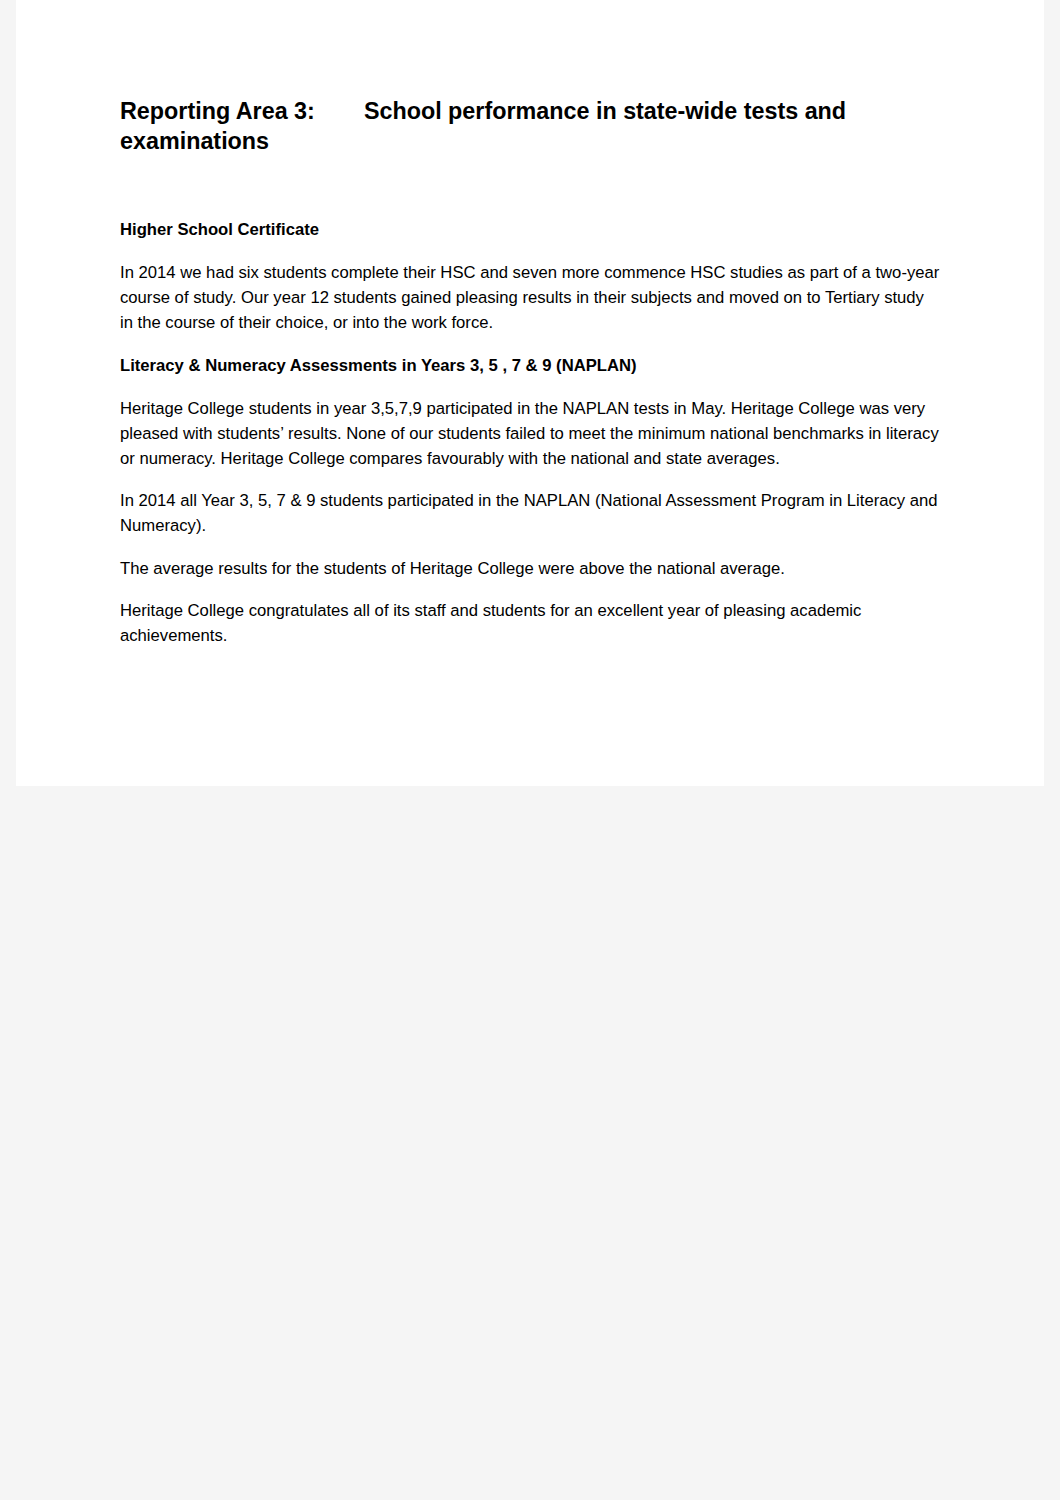Reporting Area 3: School performance in state-wide tests and examinations
Higher School Certificate
In 2014 we had six students complete their HSC and seven more commence HSC studies as part of a two-year course of study. Our year 12 students gained pleasing results in their subjects and moved on to Tertiary study in the course of their choice, or into the work force.
Literacy & Numeracy Assessments in Years 3, 5 , 7 & 9 (NAPLAN)
Heritage College students in year 3,5,7,9 participated in the NAPLAN tests in May. Heritage College was very pleased with students’ results. None of our students failed to meet the minimum national benchmarks in literacy or numeracy. Heritage College compares favourably with the national and state averages.
In 2014 all Year 3, 5, 7 & 9 students participated in the NAPLAN (National Assessment Program in Literacy and Numeracy).
The average results for the students of Heritage College were above the national average.
Heritage College congratulates all of its staff and students for an excellent year of pleasing academic achievements.